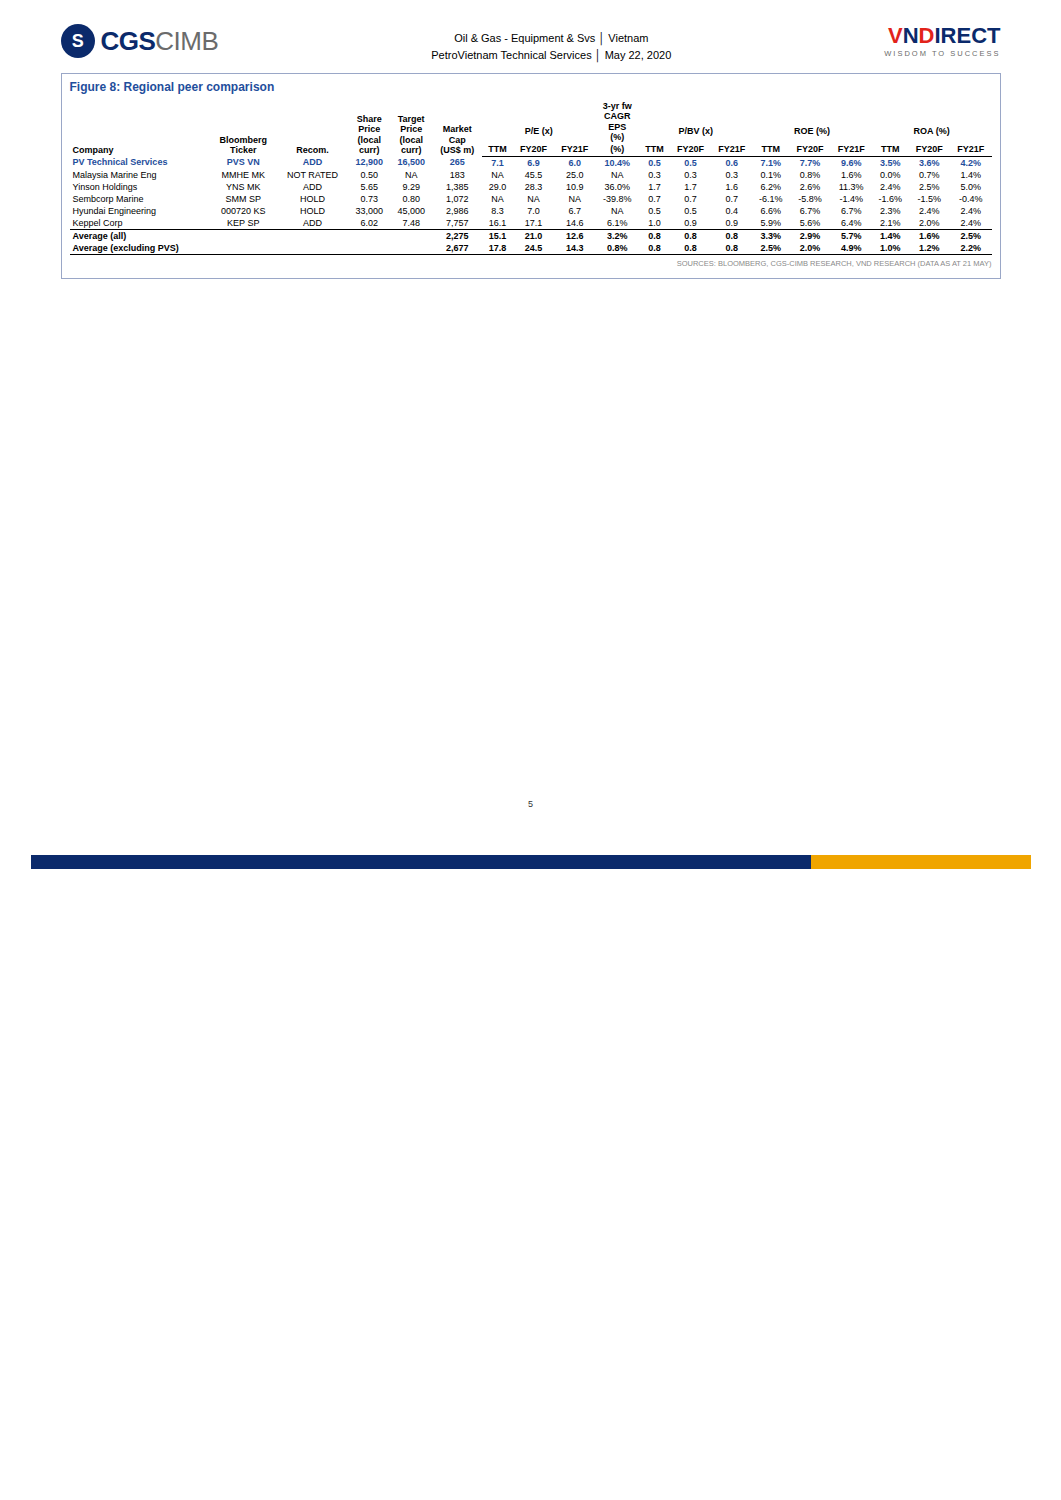SCGS CIMB
Oil & Gas - Equipment & Svs │ Vietnam
PetroVietnam Technical Services │ May 22, 2020
VNDIRECT
WISDOM TO SUCCESS
Figure 8: Regional peer comparison
| Company | Bloomberg Ticker | Recom. | Share Price (local curr) | Target Price (local curr) | Market Cap (US$ m) | P/E (x) | 3-yr fw CAGR EPS (%) | P/BV (x) | ROE (%) | ROA (%) |
| --- | --- | --- | --- | --- | --- | --- | --- | --- | --- | --- |
| TTM | FY20F | FY21F | (%) | TTM | FY20F | FY21F | TTM | FY20F | FY21F | TTM | FY20F | FY21F |
| PV Technical Services | PVS VN | ADD | 12,900 | 16,500 | 265 | 7.1 | 6.9 | 6.0 | 10.4% | 0.5 | 0.5 | 0.6 | 7.1% | 7.7% | 9.6% | 3.5% | 3.6% | 4.2% |
| Malaysia Marine Eng | MMHE MK | NOT RATED | 0.50 | NA | 183 | NA | 45.5 | 25.0 | NA | 0.3 | 0.3 | 0.3 | 0.1% | 0.8% | 1.6% | 0.0% | 0.7% | 1.4% |
| Yinson Holdings | YNS MK | ADD | 5.65 | 9.29 | 1,385 | 29.0 | 28.3 | 10.9 | 36.0% | 1.7 | 1.7 | 1.6 | 6.2% | 2.6% | 11.3% | 2.4% | 2.5% | 5.0% |
| Sembcorp Marine | SMM SP | HOLD | 0.73 | 0.80 | 1,072 | NA | NA | NA | -39.8% | 0.7 | 0.7 | 0.7 | -6.1% | -5.8% | -1.4% | -1.6% | -1.5% | -0.4% |
| Hyundai Engineering | 000720 KS | HOLD | 33,000 | 45,000 | 2,986 | 8.3 | 7.0 | 6.7 | NA | 0.5 | 0.5 | 0.4 | 6.6% | 6.7% | 6.7% | 2.3% | 2.4% | 2.4% |
| Keppel Corp | KEP SP | ADD | 6.02 | 7.48 | 7,757 | 16.1 | 17.1 | 14.6 | 6.1% | 1.0 | 0.9 | 0.9 | 5.9% | 5.6% | 6.4% | 2.1% | 2.0% | 2.4% |
| Average (all) | | | | | 2,275 | 15.1 | 21.0 | 12.6 | 3.2% | 0.8 | 0.8 | 0.8 | 3.3% | 2.9% | 5.7% | 1.4% | 1.6% | 2.5% |
| Average (excluding PVS) | | | | | 2,677 | 17.8 | 24.5 | 14.3 | 0.8% | 0.8 | 0.8 | 0.8 | 2.5% | 2.0% | 4.9% | 1.0% | 1.2% | 2.2% |
SOURCES: BLOOMBERG, CGS-CIMB RESEARCH, VND RESEARCH (DATA AS AT 21 MAY)
5